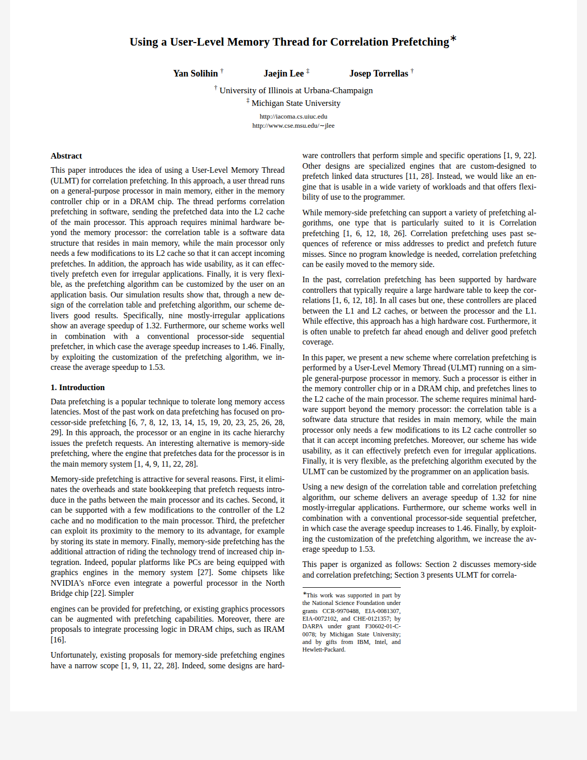Using a User-Level Memory Thread for Correlation Prefetching∗
| Yan Solihin † | Jaejin Lee ‡ | Josep Torrellas † |
† University of Illinois at Urbana-Champaign
‡ Michigan State University
http://iacoma.cs.uiuc.edu
http://www.cse.msu.edu/∼jlee
Abstract
This paper introduces the idea of using a User-Level Memory Thread (ULMT) for correlation prefetching. In this approach, a user thread runs on a general-purpose processor in main memory, either in the memory controller chip or in a DRAM chip. The thread performs correlation prefetching in software, sending the prefetched data into the L2 cache of the main processor. This approach requires minimal hardware beyond the memory processor: the correlation table is a software data structure that resides in main memory, while the main processor only needs a few modifications to its L2 cache so that it can accept incoming prefetches. In addition, the approach has wide usability, as it can effectively prefetch even for irregular applications. Finally, it is very flexible, as the prefetching algorithm can be customized by the user on an application basis. Our simulation results show that, through a new design of the correlation table and prefetching algorithm, our scheme delivers good results. Specifically, nine mostly-irregular applications show an average speedup of 1.32. Furthermore, our scheme works well in combination with a conventional processor-side sequential prefetcher, in which case the average speedup increases to 1.46. Finally, by exploiting the customization of the prefetching algorithm, we increase the average speedup to 1.53.
1. Introduction
Data prefetching is a popular technique to tolerate long memory access latencies. Most of the past work on data prefetching has focused on processor-side prefetching [6, 7, 8, 12, 13, 14, 15, 19, 20, 23, 25, 26, 28, 29]. In this approach, the processor or an engine in its cache hierarchy issues the prefetch requests. An interesting alternative is memory-side prefetching, where the engine that prefetches data for the processor is in the main memory system [1, 4, 9, 11, 22, 28].
Memory-side prefetching is attractive for several reasons. First, it eliminates the overheads and state bookkeeping that prefetch requests introduce in the paths between the main processor and its caches. Second, it can be supported with a few modifications to the controller of the L2 cache and no modification to the main processor. Third, the prefetcher can exploit its proximity to the memory to its advantage, for example by storing its state in memory. Finally, memory-side prefetching has the additional attraction of riding the technology trend of increased chip integration. Indeed, popular platforms like PCs are being equipped with graphics engines in the memory system [27]. Some chipsets like NVIDIA's nForce even integrate a powerful processor in the North Bridge chip [22]. Simpler
engines can be provided for prefetching, or existing graphics processors can be augmented with prefetching capabilities. Moreover, there are proposals to integrate processing logic in DRAM chips, such as IRAM [16].
Unfortunately, existing proposals for memory-side prefetching engines have a narrow scope [1, 9, 11, 22, 28]. Indeed, some designs are hardware controllers that perform simple and specific operations [1, 9, 22]. Other designs are specialized engines that are custom-designed to prefetch linked data structures [11, 28]. Instead, we would like an engine that is usable in a wide variety of workloads and that offers flexibility of use to the programmer.
While memory-side prefetching can support a variety of prefetching algorithms, one type that is particularly suited to it is Correlation prefetching [1, 6, 12, 18, 26]. Correlation prefetching uses past sequences of reference or miss addresses to predict and prefetch future misses. Since no program knowledge is needed, correlation prefetching can be easily moved to the memory side.
In the past, correlation prefetching has been supported by hardware controllers that typically require a large hardware table to keep the correlations [1, 6, 12, 18]. In all cases but one, these controllers are placed between the L1 and L2 caches, or between the processor and the L1. While effective, this approach has a high hardware cost. Furthermore, it is often unable to prefetch far ahead enough and deliver good prefetch coverage.
In this paper, we present a new scheme where correlation prefetching is performed by a User-Level Memory Thread (ULMT) running on a simple general-purpose processor in memory. Such a processor is either in the memory controller chip or in a DRAM chip, and prefetches lines to the L2 cache of the main processor. The scheme requires minimal hardware support beyond the memory processor: the correlation table is a software data structure that resides in main memory, while the main processor only needs a few modifications to its L2 cache controller so that it can accept incoming prefetches. Moreover, our scheme has wide usability, as it can effectively prefetch even for irregular applications. Finally, it is very flexible, as the prefetching algorithm executed by the ULMT can be customized by the programmer on an application basis.
Using a new design of the correlation table and correlation prefetching algorithm, our scheme delivers an average speedup of 1.32 for nine mostly-irregular applications. Furthermore, our scheme works well in combination with a conventional processor-side sequential prefetcher, in which case the average speedup increases to 1.46. Finally, by exploiting the customization of the prefetching algorithm, we increase the average speedup to 1.53.
This paper is organized as follows: Section 2 discusses memory-side and correlation prefetching; Section 3 presents ULMT for correla-
∗This work was supported in part by the National Science Foundation under grants CCR-9970488, EIA-0081307, EIA-0072102, and CHE-0121357; by DARPA under grant F30602-01-C-0078; by Michigan State University; and by gifts from IBM, Intel, and Hewlett-Packard.